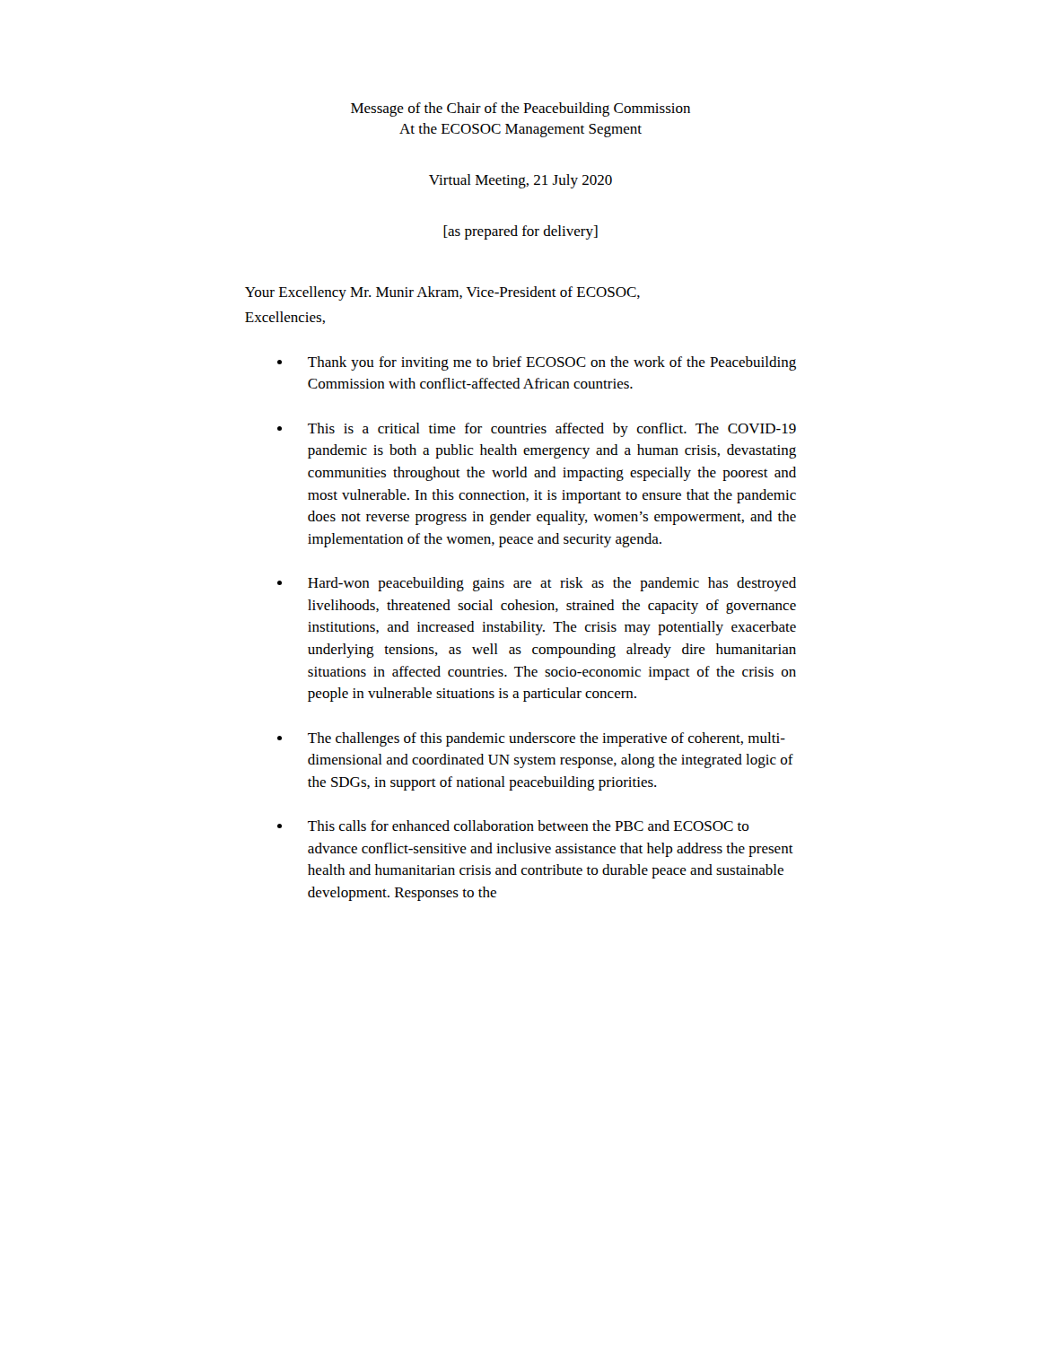Message of the Chair of the Peacebuilding Commission
At the ECOSOC Management Segment
Virtual Meeting, 21 July 2020
[as prepared for delivery]
Your Excellency Mr. Munir Akram, Vice-President of ECOSOC,
Excellencies,
Thank you for inviting me to brief ECOSOC on the work of the Peacebuilding Commission with conflict-affected African countries.
This is a critical time for countries affected by conflict. The COVID-19 pandemic is both a public health emergency and a human crisis, devastating communities throughout the world and impacting especially the poorest and most vulnerable. In this connection, it is important to ensure that the pandemic does not reverse progress in gender equality, women’s empowerment, and the implementation of the women, peace and security agenda.
Hard-won peacebuilding gains are at risk as the pandemic has destroyed livelihoods, threatened social cohesion, strained the capacity of governance institutions, and increased instability. The crisis may potentially exacerbate underlying tensions, as well as compounding already dire humanitarian situations in affected countries. The socio-economic impact of the crisis on people in vulnerable situations is a particular concern.
The challenges of this pandemic underscore the imperative of coherent, multi-dimensional and coordinated UN system response, along the integrated logic of the SDGs, in support of national peacebuilding priorities.
This calls for enhanced collaboration between the PBC and ECOSOC to advance conflict-sensitive and inclusive assistance that help address the present health and humanitarian crisis and contribute to durable peace and sustainable development. Responses to the